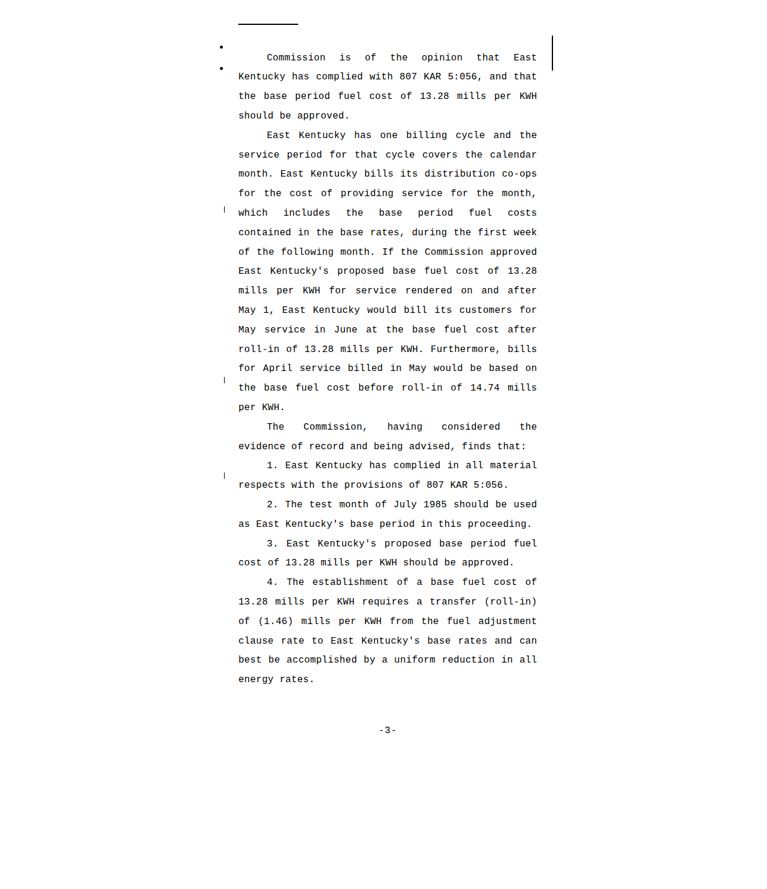Commission is of the opinion that East Kentucky has complied with 807 KAR 5:056, and that the base period fuel cost of 13.28 mills per KWH should be approved.
East Kentucky has one billing cycle and the service period for that cycle covers the calendar month. East Kentucky bills its distribution co-ops for the cost of providing service for the month, which includes the base period fuel costs contained in the base rates, during the first week of the following month. If the Commission approved East Kentucky's proposed base fuel cost of 13.28 mills per KWH for service rendered on and after May 1, East Kentucky would bill its customers for May service in June at the base fuel cost after roll-in of 13.28 mills per KWH. Furthermore, bills for April service billed in May would be based on the base fuel cost before roll-in of 14.74 mills per KWH.
The Commission, having considered the evidence of record and being advised, finds that:
1. East Kentucky has complied in all material respects with the provisions of 807 KAR 5:056.
2. The test month of July 1985 should be used as East Kentucky's base period in this proceeding.
3. East Kentucky's proposed base period fuel cost of 13.28 mills per KWH should be approved.
4. The establishment of a base fuel cost of 13.28 mills per KWH requires a transfer (roll-in) of (1.46) mills per KWH from the fuel adjustment clause rate to East Kentucky's base rates and can best be accomplished by a uniform reduction in all energy rates.
-3-